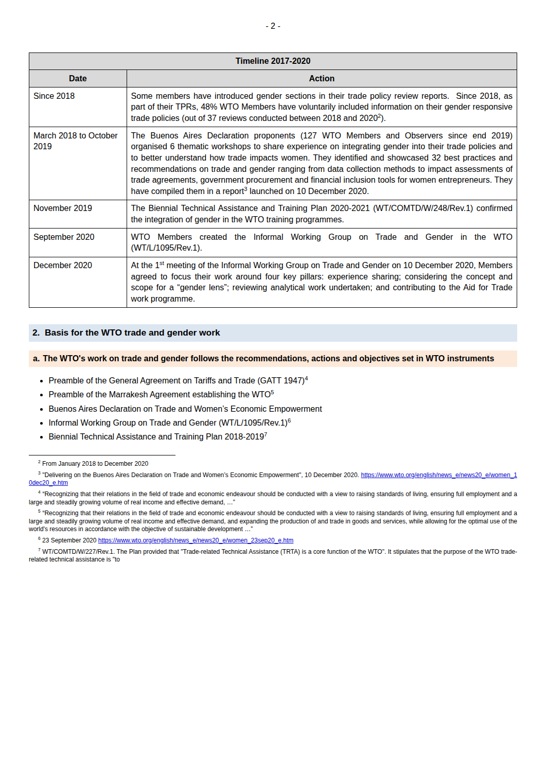- 2 -
| Timeline 2017-2020 |
| --- |
| Date | Action |
| Since 2018 | Some members have introduced gender sections in their trade policy review reports. Since 2018, as part of their TPRs, 48% WTO Members have voluntarily included information on their gender responsive trade policies (out of 37 reviews conducted between 2018 and 2020 2 ). |
| March 2018 to October 2019 | The Buenos Aires Declaration proponents (127 WTO Members and Observers since end 2019) organised 6 thematic workshops to share experience on integrating gender into their trade policies and to better understand how trade impacts women. They identified and showcased 32 best practices and recommendations on trade and gender ranging from data collection methods to impact assessments of trade agreements, government procurement and financial inclusion tools for women entrepreneurs. They have compiled them in a report 3 launched on 10 December 2020. |
| November 2019 | The Biennial Technical Assistance and Training Plan 2020-2021 (WT/COMTD/W/248/Rev.1) confirmed the integration of gender in the WTO training programmes. |
| September 2020 | WTO Members created the Informal Working Group on Trade and Gender in the WTO (WT/L/1095/Rev.1). |
| December 2020 | At the 1 st meeting of the Informal Working Group on Trade and Gender on 10 December 2020, Members agreed to focus their work around four key pillars: experience sharing; considering the concept and scope for a “gender lens”; reviewing analytical work undertaken; and contributing to the Aid for Trade work programme. |
2. Basis for the WTO trade and gender work
a. The WTO's work on trade and gender follows the recommendations, actions and objectives set in WTO instruments
Preamble of the General Agreement on Tariffs and Trade (GATT 1947)4
Preamble of the Marrakesh Agreement establishing the WTO5
Buenos Aires Declaration on Trade and Women’s Economic Empowerment
Informal Working Group on Trade and Gender (WT/L/1095/Rev.1)6
Biennial Technical Assistance and Training Plan 2018-20197
2 From January 2018 to December 2020
3 "Delivering on the Buenos Aires Declaration on Trade and Women’s Economic Empowerment", 10 December 2020. https://www.wto.org/english/news_e/news20_e/women_10dec20_e.htm
4 “Recognizing that their relations in the field of trade and economic endeavour should be conducted with a view to raising standards of living, ensuring full employment and a large and steadily growing volume of real income and effective demand, …”
5 “Recognizing that their relations in the field of trade and economic endeavour should be conducted with a view to raising standards of living, ensuring full employment and a large and steadily growing volume of real income and effective demand, and expanding the production of and trade in goods and services, while allowing for the optimal use of the world's resources in accordance with the objective of sustainable development …”
6 23 September 2020 https://www.wto.org/english/news_e/news20_e/women_23sep20_e.htm
7 WT/COMTD/W/227/Rev.1. The Plan provided that "Trade-related Technical Assistance (TRTA) is a core function of the WTO". It stipulates that the purpose of the WTO trade-related technical assistance is "to